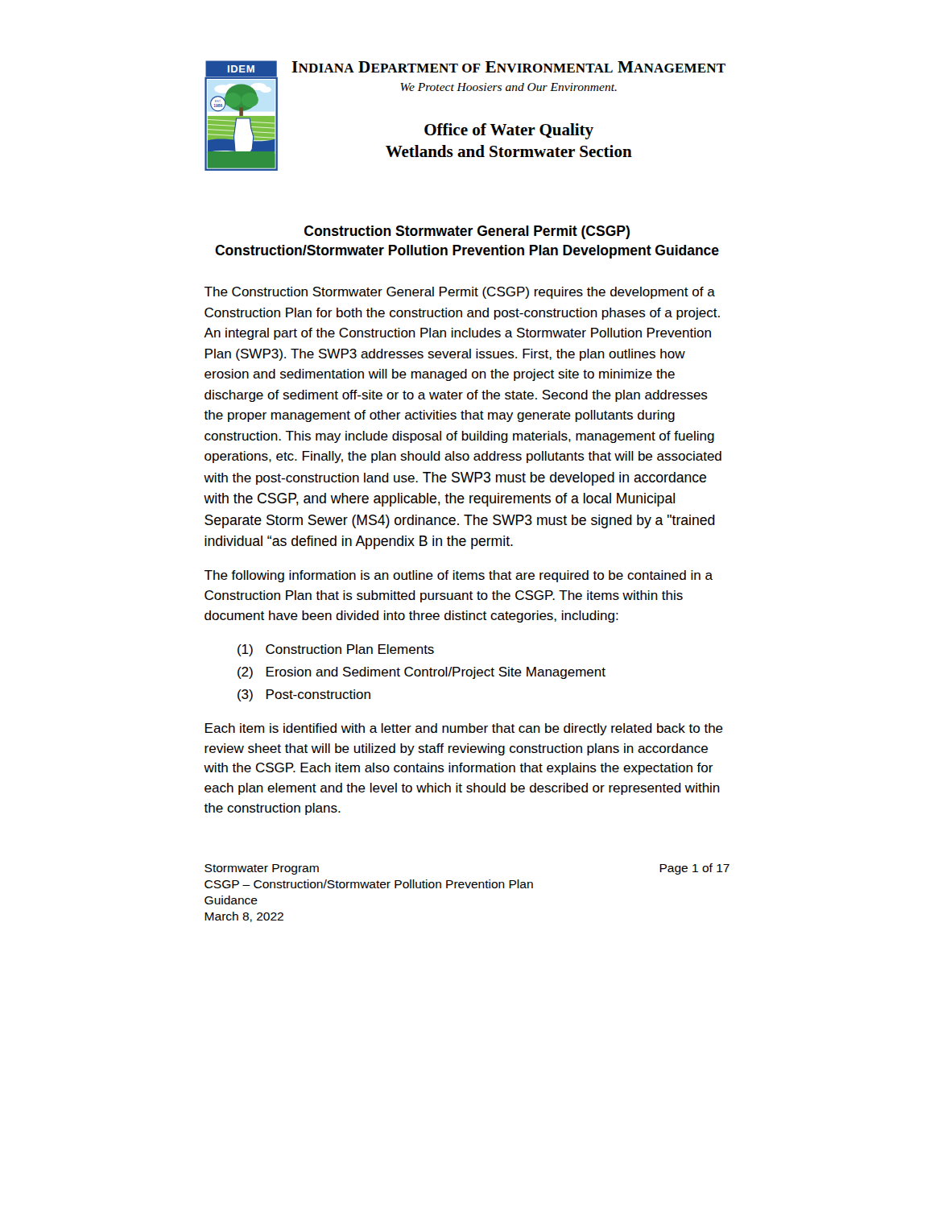IDEM EST. 1986
INDIANA DEPARTMENT OF ENVIRONMENTAL MANAGEMENT
We Protect Hoosiers and Our Environment.
Office of Water Quality
Wetlands and Stormwater Section
Construction Stormwater General Permit (CSGP)
Construction/Stormwater Pollution Prevention Plan Development Guidance
The Construction Stormwater General Permit (CSGP) requires the development of a Construction Plan for both the construction and post-construction phases of a project. An integral part of the Construction Plan includes a Stormwater Pollution Prevention Plan (SWP3). The SWP3 addresses several issues. First, the plan outlines how erosion and sedimentation will be managed on the project site to minimize the discharge of sediment off-site or to a water of the state. Second the plan addresses the proper management of other activities that may generate pollutants during construction. This may include disposal of building materials, management of fueling operations, etc. Finally, the plan should also address pollutants that will be associated with the post-construction land use. The SWP3 must be developed in accordance with the CSGP, and where applicable, the requirements of a local Municipal Separate Storm Sewer (MS4) ordinance. The SWP3 must be signed by a "trained individual “as defined in Appendix B in the permit.
The following information is an outline of items that are required to be contained in a Construction Plan that is submitted pursuant to the CSGP. The items within this document have been divided into three distinct categories, including:
(1) Construction Plan Elements
(2) Erosion and Sediment Control/Project Site Management
(3) Post-construction
Each item is identified with a letter and number that can be directly related back to the review sheet that will be utilized by staff reviewing construction plans in accordance with the CSGP. Each item also contains information that explains the expectation for each plan element and the level to which it should be described or represented within the construction plans.
Stormwater Program
CSGP – Construction/Stormwater Pollution Prevention Plan Guidance
March 8, 2022
Page 1 of 17